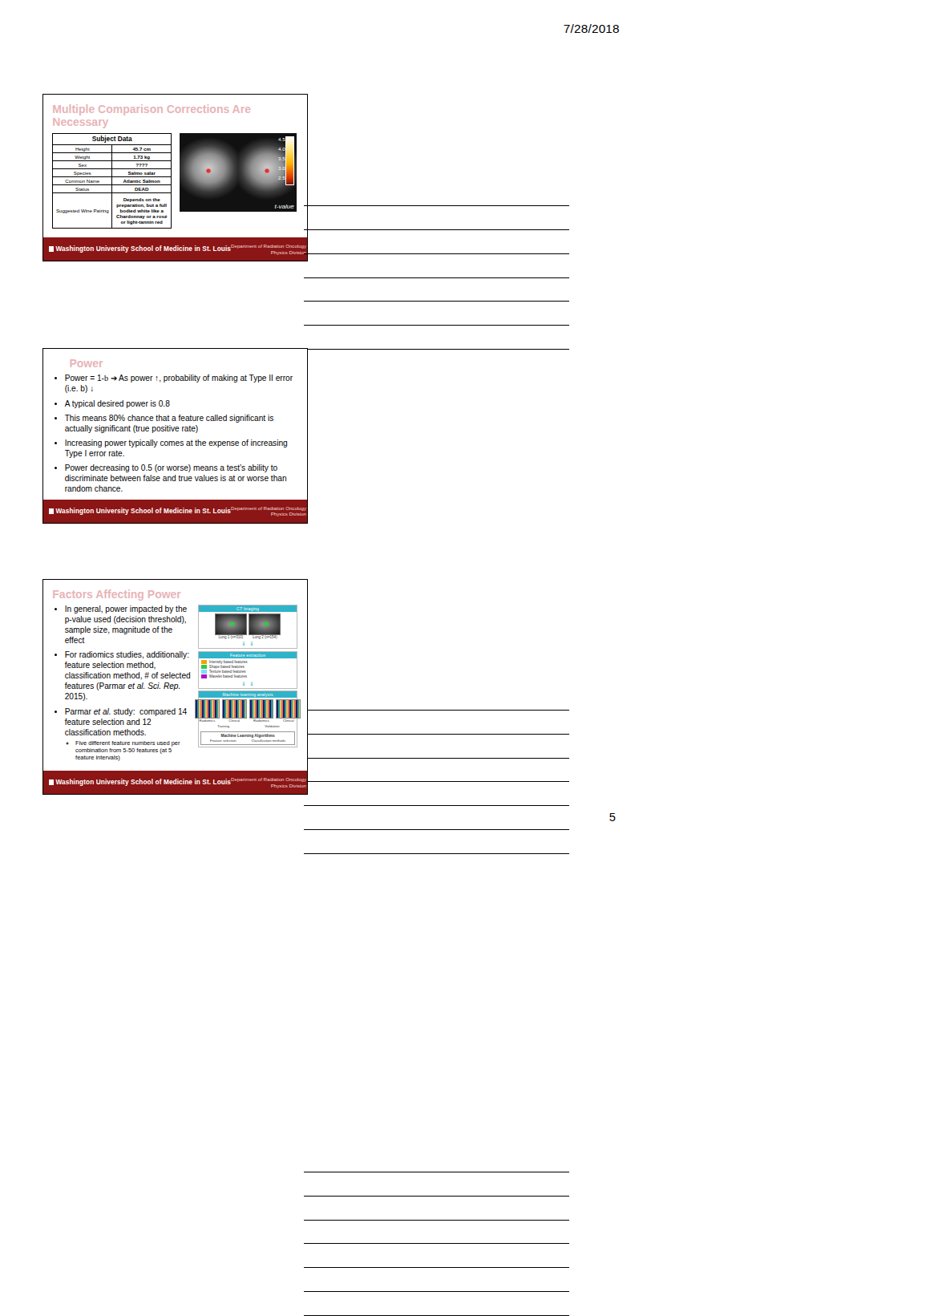7/28/2018
Multiple Comparison Corrections Are Necessary
| Subject Data |
| --- |
| Height | 45.7 cm |
| Weight | 1.73 kg |
| Sex | ???? |
| Species | Salmo salar |
| Common Name | Atlantic Salmon |
| Status | DEAD |
| Suggested Wine Pairing | Depends on the preparation, but a full bodied white like a Chardonnay or a rosé or light-tannin red |
4.5
4.0
3.5
3.0
2.5
t-value
Washington University School of Medicine in St. Louis
Department of Radiation Oncology
Physics Division
Power
Power = 1-b ➔ As power ↑, probability of making at Type II error (i.e. b) ↓
A typical desired power is 0.8
This means 80% chance that a feature called significant is actually significant (true positive rate)
Increasing power typically comes at the expense of increasing Type I error rate.
Power decreasing to 0.5 (or worse) means a test’s ability to discriminate between false and true values is at or worse than random chance.
Washington University School of Medicine in St. Louis
Department of Radiation Oncology
Physics Division
Factors Affecting Power
In general, power impacted by the p-value used (decision threshold), sample size, magnitude of the effect
For radiomics studies, additionally: feature selection method, classification method, # of selected features (Parmar et al. Sci. Rep. 2015).
Parmar et al. study: compared 14 feature selection and 12 classification methods.
Five different feature numbers used per combination from 5-50 features (at 5 feature intervals)
CT Imaging
Lung 1 (n=310)
Lung 2 (n=154)
⇓ ⇓
Feature extraction
Intensity based features
Shape based features
Texture based features
Wavelet based features
⇓ ⇓
Machine learning analysis
Radiomics
Clinical
Radiomics
Clinical
Training
Validation
Machine Learning Algorithms
Feature selection Classification methods
Washington University School of Medicine in St. Louis
Department of Radiation Oncology
Physics Division
5